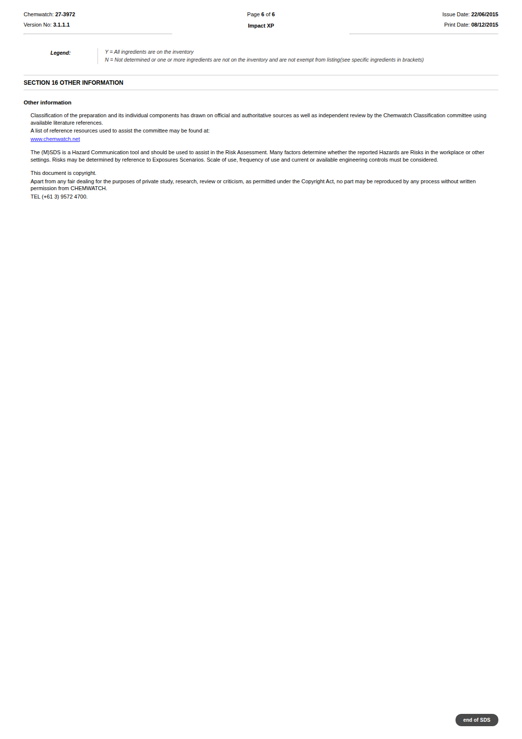Chemwatch: 27-3972
Version No: 3.1.1.1
Page 6 of 6
Impact XP
Issue Date: 22/06/2015
Print Date: 08/12/2015
Legend:
Y = All ingredients are on the inventory
N = Not determined or one or more ingredients are not on the inventory and are not exempt from listing(see specific ingredients in brackets)
SECTION 16 OTHER INFORMATION
Other information
Classification of the preparation and its individual components has drawn on official and authoritative sources as well as independent review by the Chemwatch Classification committee using available literature references.
A list of reference resources used to assist the committee may be found at:
www.chemwatch.net
The (M)SDS is a Hazard Communication tool and should be used to assist in the Risk Assessment. Many factors determine whether the reported Hazards are Risks in the workplace or other settings. Risks may be determined by reference to Exposures Scenarios. Scale of use, frequency of use and current or available engineering controls must be considered.
This document is copyright.
Apart from any fair dealing for the purposes of private study, research, review or criticism, as permitted under the Copyright Act, no part may be reproduced by any process without written permission from CHEMWATCH.
TEL (+61 3) 9572 4700.
end of SDS